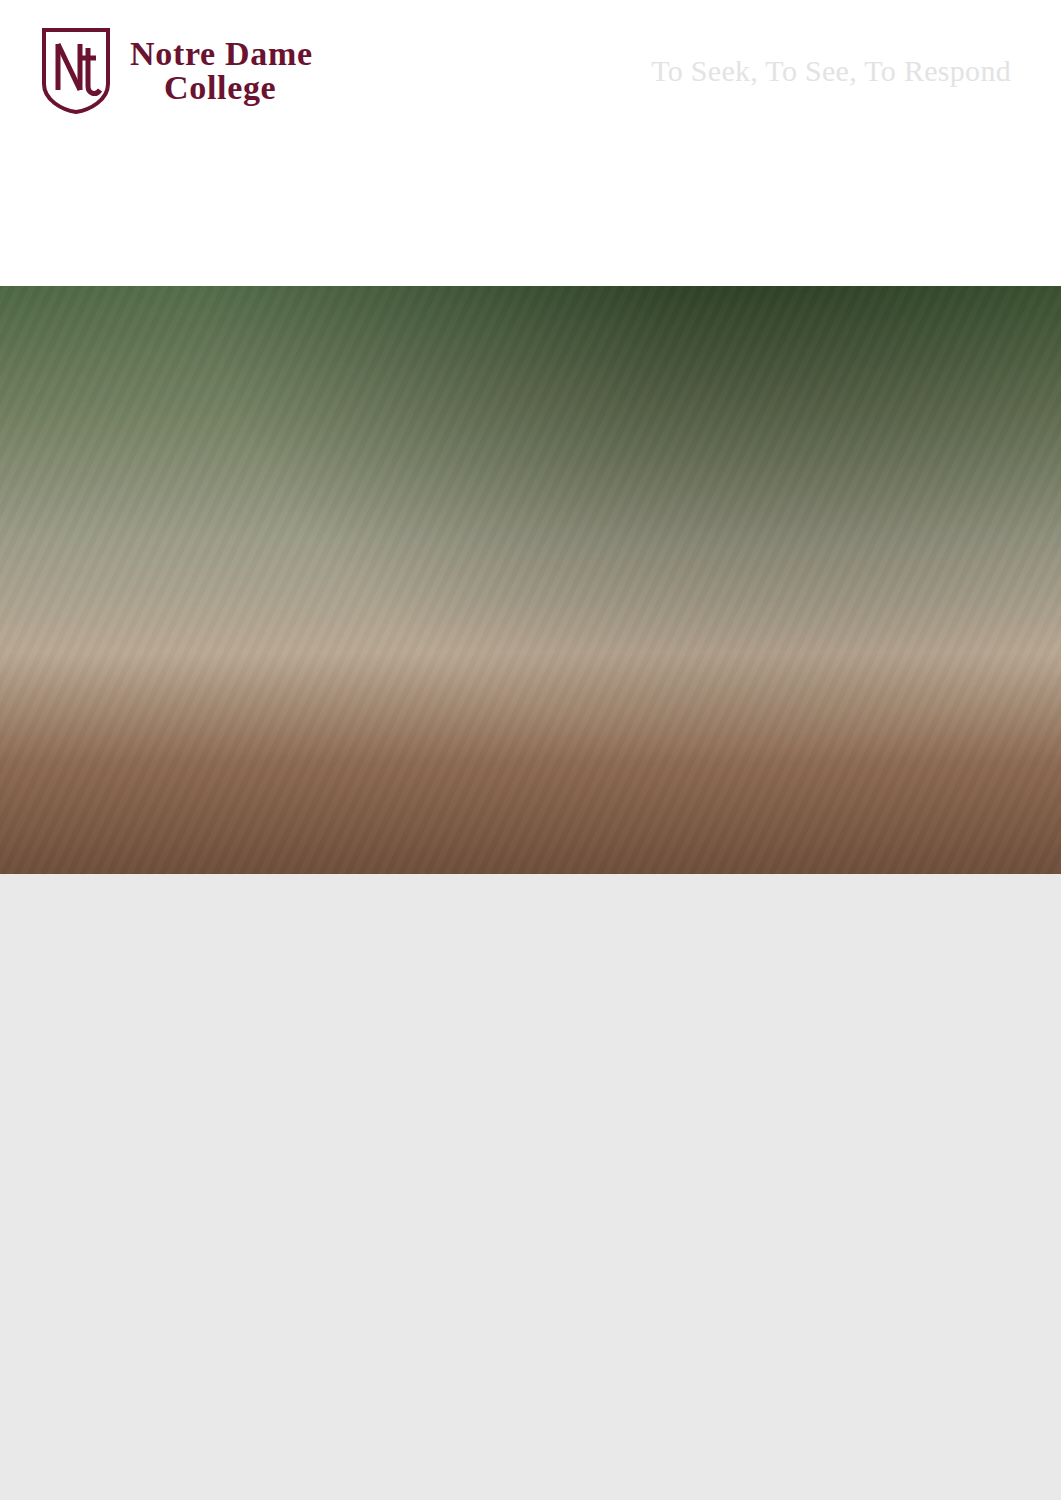Notre Dame College
To Seek, To See, To Respond
Complaint Handling Guide
Complaints Handling
Notre Dame College welcomes feedback from all members of the school community and takes all complaints or concerns that may be raised seriously. This Complaints Handling Guide is designed to assist you to understand how to make a complaint.
What is a Complaint?
A complaint is an expression of dissatisfaction made to Notre Dame College, related to our services, staff or operations, or the complaints handling process itself, where a response or resolution is explicitly or implicitly expected.
How Do I Make a Complaint?
We ask that, where appropriate, you first raise the matter directly with the relevant staff member. If that is not appropriate or the issue was not addressed to your satisfaction, please contact our Risk and Compliance Officer on 03 5822 8400 or email ndcfeedback@notredame.vic.edu.au. If you have been unable to resolve a matter informally, or simply wish to make a formal complaint you can do so by any of the following means:
Sending an email to:
ndcfeedback@notredame.vic.edu.au.
Writing a letter to the College addressed to “The Risk and Compliance Officer”.
Please note that you may choose to be anonymous or use a pseudonym, however this may impact the College’s ability to investigate the complaint, and to take appropriate action to resolve the issue.
Complaints against the Principal
Contact the Canonical Administrator, Fr Joe Taylor on 03 5821 2633 or via letter at 121 Knight Street, Shepparton 3630.